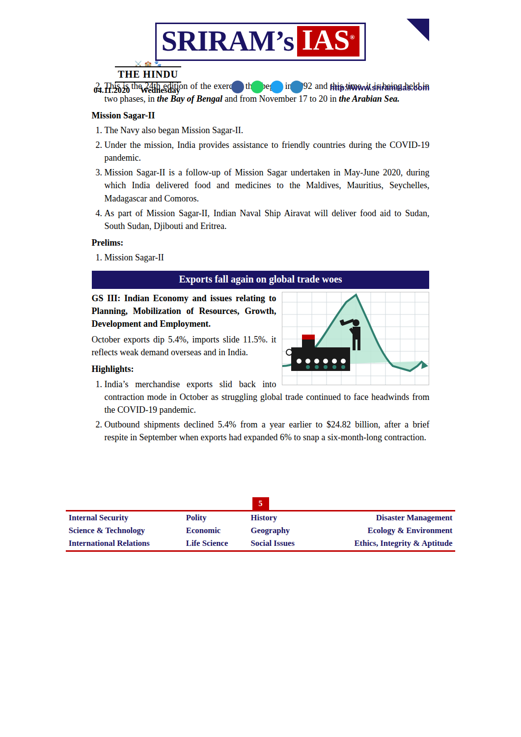SRIRAM’s IAS®
⚔️ 🏫 🐾
THE HINDU
04.11.2020 Wednesday
http://www.sriramsias.com
This is the 24th edition of the exercise that began in 1992 and this time, it is being held in two phases, in the Bay of Bengal and from November 17 to 20 in the Arabian Sea.
Mission Sagar-II
The Navy also began Mission Sagar-II.
Under the mission, India provides assistance to friendly countries during the COVID-19 pandemic.
Mission Sagar-II is a follow-up of Mission Sagar undertaken in May-June 2020, during which India delivered food and medicines to the Maldives, Mauritius, Seychelles, Madagascar and Comoros.
As part of Mission Sagar-II, Indian Naval Ship Airavat will deliver food aid to Sudan, South Sudan, Djibouti and Eritrea.
Prelims:
Mission Sagar-II
Exports fall again on global trade woes
GS III: Indian Economy and issues relating to Planning, Mobilization of Resources, Growth, Development and Employment.
October exports dip 5.4%, imports slide 11.5%. it reflects weak demand overseas and in India.
Highlights:
India’s merchandise exports slid back into contraction mode in October as struggling global trade continued to face headwinds from the COVID-19 pandemic.
Outbound shipments declined 5.4% from a year earlier to $24.82 billion, after a brief respite in September when exports had expanded 6% to snap a six-month-long contraction.
5
| Internal Security | Polity | History | Disaster Management |
| Science & Technology | Economic | Geography | Ecology & Environment |
| International Relations | Life Science | Social Issues | Ethics, Integrity & Aptitude |